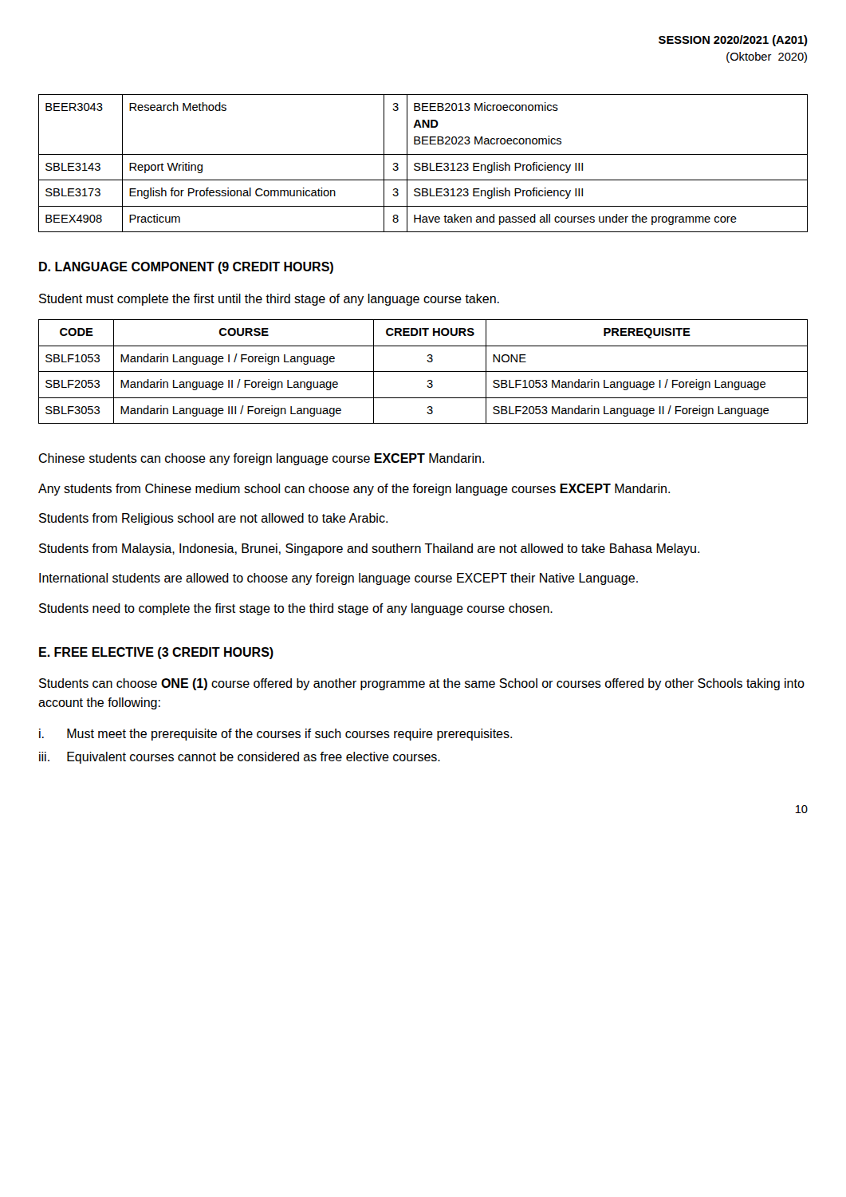SESSION 2020/2021 (A201)
(Oktober 2020)
| BEER3043 | Research Methods | 3 | BEEB2013 Microeconomics AND BEEB2023 Macroeconomics |
| SBLE3143 | Report Writing | 3 | SBLE3123 English Proficiency III |
| SBLE3173 | English for Professional Communication | 3 | SBLE3123 English Proficiency III |
| BEEX4908 | Practicum | 8 | Have taken and passed all courses under the programme core |
D. LANGUAGE COMPONENT (9 CREDIT HOURS)
Student must complete the first until the third stage of any language course taken.
| CODE | COURSE | CREDIT HOURS | PREREQUISITE |
| --- | --- | --- | --- |
| SBLF1053 | Mandarin Language I / Foreign Language | 3 | NONE |
| SBLF2053 | Mandarin Language II / Foreign Language | 3 | SBLF1053 Mandarin Language I / Foreign Language |
| SBLF3053 | Mandarin Language III / Foreign Language | 3 | SBLF2053 Mandarin Language II / Foreign Language |
Chinese students can choose any foreign language course EXCEPT Mandarin.
Any students from Chinese medium school can choose any of the foreign language courses EXCEPT Mandarin.
Students from Religious school are not allowed to take Arabic.
Students from Malaysia, Indonesia, Brunei, Singapore and southern Thailand are not allowed to take Bahasa Melayu.
International students are allowed to choose any foreign language course EXCEPT their Native Language.
Students need to complete the first stage to the third stage of any language course chosen.
E. FREE ELECTIVE (3 CREDIT HOURS)
Students can choose ONE (1) course offered by another programme at the same School or courses offered by other Schools taking into account the following:
i. Must meet the prerequisite of the courses if such courses require prerequisites.
iii. Equivalent courses cannot be considered as free elective courses.
10